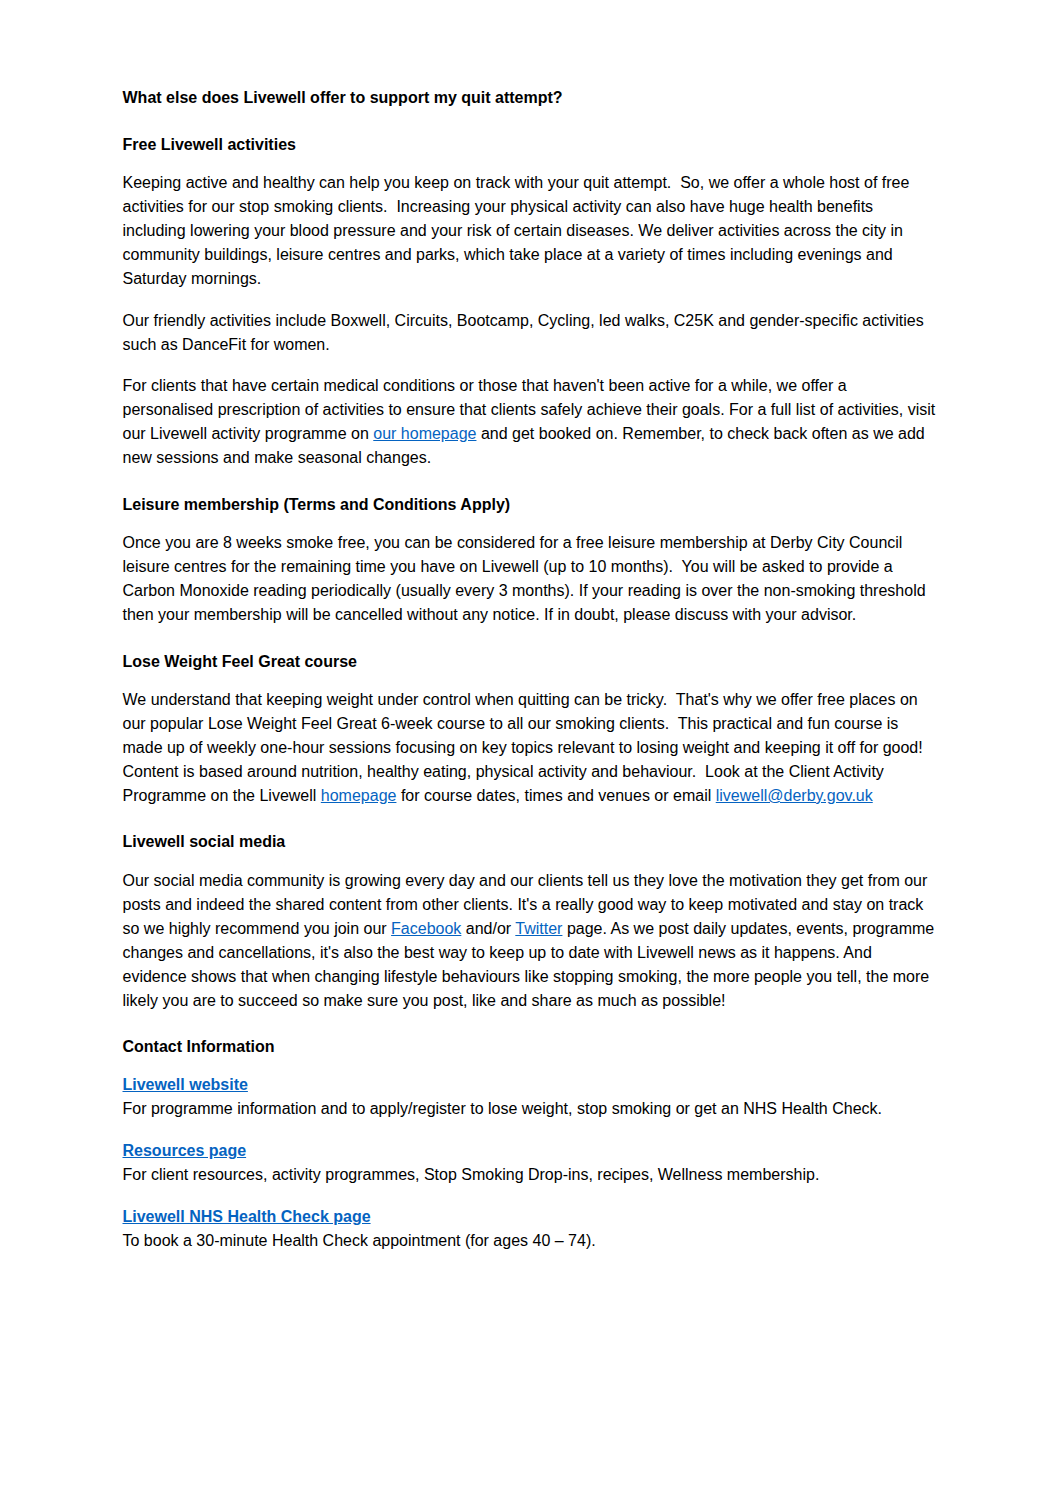What else does Livewell offer to support my quit attempt?
Free Livewell activities
Keeping active and healthy can help you keep on track with your quit attempt. So, we offer a whole host of free activities for our stop smoking clients. Increasing your physical activity can also have huge health benefits including lowering your blood pressure and your risk of certain diseases. We deliver activities across the city in community buildings, leisure centres and parks, which take place at a variety of times including evenings and Saturday mornings.
Our friendly activities include Boxwell, Circuits, Bootcamp, Cycling, led walks, C25K and gender-specific activities such as DanceFit for women.
For clients that have certain medical conditions or those that haven't been active for a while, we offer a personalised prescription of activities to ensure that clients safely achieve their goals. For a full list of activities, visit our Livewell activity programme on our homepage and get booked on. Remember, to check back often as we add new sessions and make seasonal changes.
Leisure membership (Terms and Conditions Apply)
Once you are 8 weeks smoke free, you can be considered for a free leisure membership at Derby City Council leisure centres for the remaining time you have on Livewell (up to 10 months). You will be asked to provide a Carbon Monoxide reading periodically (usually every 3 months). If your reading is over the non-smoking threshold then your membership will be cancelled without any notice. If in doubt, please discuss with your advisor.
Lose Weight Feel Great course
We understand that keeping weight under control when quitting can be tricky. That's why we offer free places on our popular Lose Weight Feel Great 6-week course to all our smoking clients. This practical and fun course is made up of weekly one-hour sessions focusing on key topics relevant to losing weight and keeping it off for good! Content is based around nutrition, healthy eating, physical activity and behaviour. Look at the Client Activity Programme on the Livewell homepage for course dates, times and venues or email livewell@derby.gov.uk
Livewell social media
Our social media community is growing every day and our clients tell us they love the motivation they get from our posts and indeed the shared content from other clients. It's a really good way to keep motivated and stay on track so we highly recommend you join our Facebook and/or Twitter page. As we post daily updates, events, programme changes and cancellations, it's also the best way to keep up to date with Livewell news as it happens. And evidence shows that when changing lifestyle behaviours like stopping smoking, the more people you tell, the more likely you are to succeed so make sure you post, like and share as much as possible!
Contact Information
Livewell website
For programme information and to apply/register to lose weight, stop smoking or get an NHS Health Check.
Resources page
For client resources, activity programmes, Stop Smoking Drop-ins, recipes, Wellness membership.
Livewell NHS Health Check page
To book a 30-minute Health Check appointment (for ages 40 – 74).